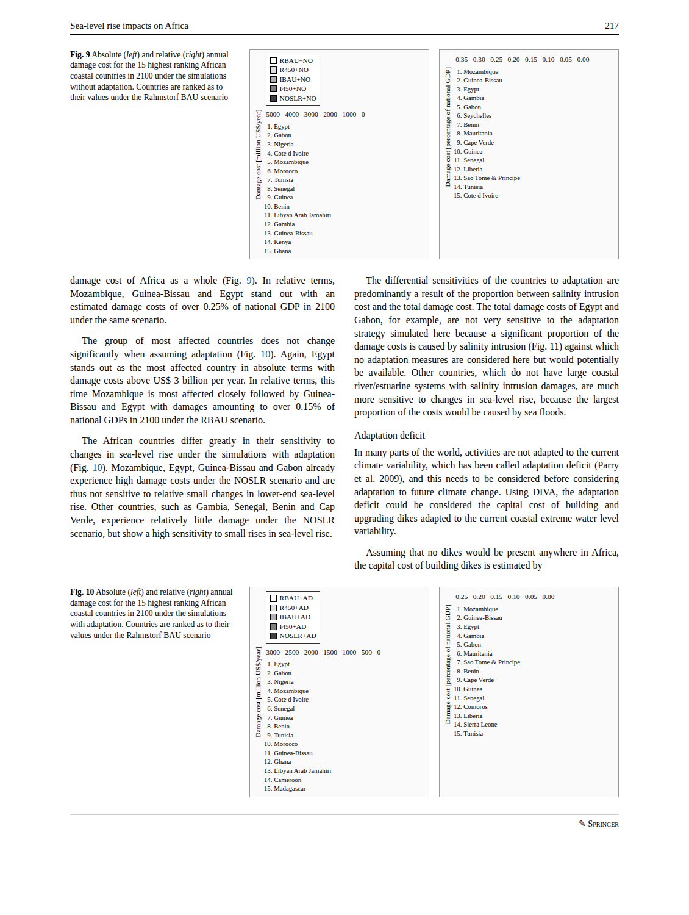Sea-level rise impacts on Africa 217
Fig. 9 Absolute (left) and relative (right) annual damage cost for the 15 highest ranking African coastal countries in 2100 under the simulations without adaptation. Countries are ranked as to their values under the Rahmstorf BAU scenario
Damage cost [million US$/year]
RBAU+NO
R450+NO
IBAU+NO
I450+NO
NOSLR+NO
5000 4000 3000 2000 1000 0
Egypt
Gabon
Nigeria
Cote d Ivoire
Mozambique
Morocco
Tunisia
Senegal
Guinea
Benin
Libyan Arab Jamahiri
Gambia
Guinea-Bissau
Kenya
Ghana
Damage cost [percentage of national GDP]
0.35 0.30 0.25 0.20 0.15 0.10 0.05 0.00
Mozambique
Guinea-Bissau
Egypt
Gambia
Gabon
Seychelles
Benin
Mauritania
Cape Verde
Guinea
Senegal
Liberia
Sao Tome & Principe
Tunisia
Cote d Ivoire
damage cost of Africa as a whole (Fig. 9). In relative terms, Mozambique, Guinea-Bissau and Egypt stand out with an estimated damage costs of over 0.25% of national GDP in 2100 under the same scenario.
The group of most affected countries does not change significantly when assuming adaptation (Fig. 10). Again, Egypt stands out as the most affected country in absolute terms with damage costs above US$ 3 billion per year. In relative terms, this time Mozambique is most affected closely followed by Guinea-Bissau and Egypt with damages amounting to over 0.15% of national GDPs in 2100 under the RBAU scenario.
The African countries differ greatly in their sensitivity to changes in sea-level rise under the simulations with adaptation (Fig. 10). Mozambique, Egypt, Guinea-Bissau and Gabon already experience high damage costs under the NOSLR scenario and are thus not sensitive to relative small changes in lower-end sea-level rise. Other countries, such as Gambia, Senegal, Benin and Cap Verde, experience relatively little damage under the NOSLR scenario, but show a high sensitivity to small rises in sea-level rise.
The differential sensitivities of the countries to adaptation are predominantly a result of the proportion between salinity intrusion cost and the total damage cost. The total damage costs of Egypt and Gabon, for example, are not very sensitive to the adaptation strategy simulated here because a significant proportion of the damage costs is caused by salinity intrusion (Fig. 11) against which no adaptation measures are considered here but would potentially be available. Other countries, which do not have large coastal river/estuarine systems with salinity intrusion damages, are much more sensitive to changes in sea-level rise, because the largest proportion of the costs would be caused by sea floods.
Adaptation deficit
In many parts of the world, activities are not adapted to the current climate variability, which has been called adaptation deficit (Parry et al. 2009), and this needs to be considered before considering adaptation to future climate change. Using DIVA, the adaptation deficit could be considered the capital cost of building and upgrading dikes adapted to the current coastal extreme water level variability.
Assuming that no dikes would be present anywhere in Africa, the capital cost of building dikes is estimated by
Fig. 10 Absolute (left) and relative (right) annual damage cost for the 15 highest ranking African coastal countries in 2100 under the simulations with adaptation. Countries are ranked as to their values under the Rahmstorf BAU scenario
Damage cost [million US$/year]
RBAU+AD
R450+AD
IBAU+AD
I450+AD
NOSLR+AD
3000 2500 2000 1500 1000 500 0
Egypt
Gabon
Nigeria
Mozambique
Cote d Ivoire
Senegal
Guinea
Benin
Tunisia
Morocco
Guinea-Bissau
Ghana
Libyan Arab Jamahiri
Cameroon
Madagascar
Damage cost [percentage of national GDP]
0.25 0.20 0.15 0.10 0.05 0.00
Mozambique
Guinea-Bissau
Egypt
Gambia
Gabon
Mauritania
Sao Tome & Principe
Benin
Cape Verde
Guinea
Senegal
Comoros
Liberia
Sierra Leone
Tunisia
✎ Springer